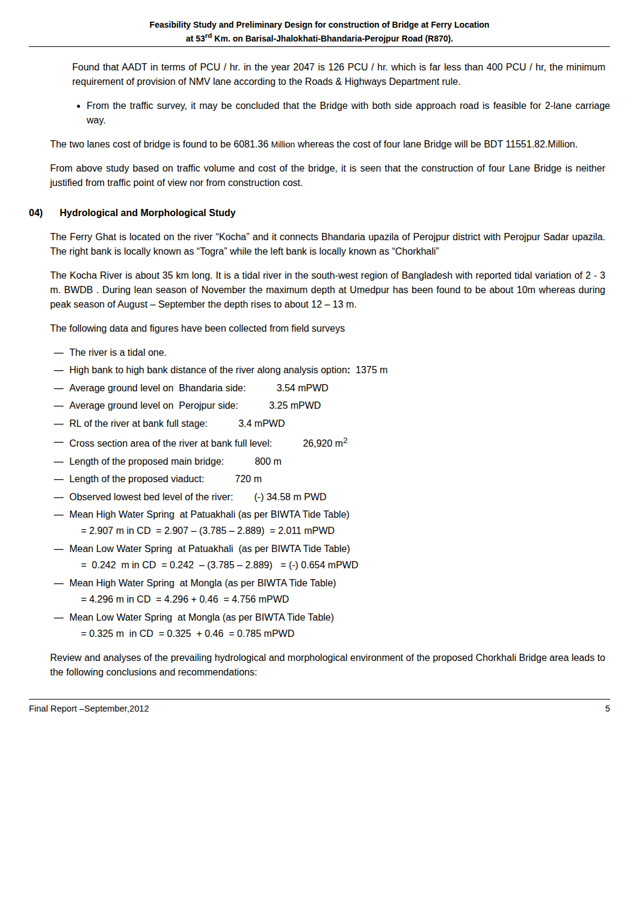Feasibility Study and Preliminary Design for construction of Bridge at Ferry Location at 53rd Km. on Barisal-Jhalokhati-Bhandaria-Perojpur Road (R870).
Found that AADT in terms of PCU / hr. in the year 2047 is 126 PCU / hr. which is far less than 400 PCU / hr, the minimum requirement of provision of NMV lane according to the Roads & Highways Department rule.
From the traffic survey, it may be concluded that the Bridge with both side approach road is feasible for 2-lane carriage way.
The two lanes cost of bridge is found to be 6081.36 Million whereas the cost of four lane Bridge will be BDT 11551.82.Million.
From above study based on traffic volume and cost of the bridge, it is seen that the construction of four Lane Bridge is neither justified from traffic point of view nor from construction cost.
04) Hydrological and Morphological Study
The Ferry Ghat is located on the river “Kocha” and it connects Bhandaria upazila of Perojpur district with Perojpur Sadar upazila. The right bank is locally known as “Togra” while the left bank is locally known as “Chorkhali”
The Kocha River is about 35 km long. It is a tidal river in the south-west region of Bangladesh with reported tidal variation of 2 - 3 m. BWDB . During lean season of November the maximum depth at Umedpur has been found to be about 10m whereas during peak season of August – September the depth rises to about 12 – 13 m.
The following data and figures have been collected from field surveys
The river is a tidal one.
High bank to high bank distance of the river along analysis option: 1375 m
Average ground level on Bhandaria side: 3.54 mPWD
Average ground level on Perojpur side: 3.25 mPWD
RL of the river at bank full stage: 3.4 mPWD
Cross section area of the river at bank full level: 26,920 m2
Length of the proposed main bridge: 800 m
Length of the proposed viaduct: 720 m
Observed lowest bed level of the river: (-) 34.58 m PWD
Mean High Water Spring at Patuakhali (as per BIWTA Tide Table)
= 2.907 m in CD = 2.907 – (3.785 – 2.889) = 2.011 mPWD
Mean Low Water Spring at Patuakhali (as per BIWTA Tide Table)
= 0.242 m in CD = 0.242 – (3.785 – 2.889) = (-) 0.654 mPWD
Mean High Water Spring at Mongla (as per BIWTA Tide Table)
= 4.296 m in CD = 4.296 + 0.46 = 4.756 mPWD
Mean Low Water Spring at Mongla (as per BIWTA Tide Table)
= 0.325 m in CD = 0.325 + 0.46 = 0.785 mPWD
Review and analyses of the prevailing hydrological and morphological environment of the proposed Chorkhali Bridge area leads to the following conclusions and recommendations:
Final Report –September,2012 5